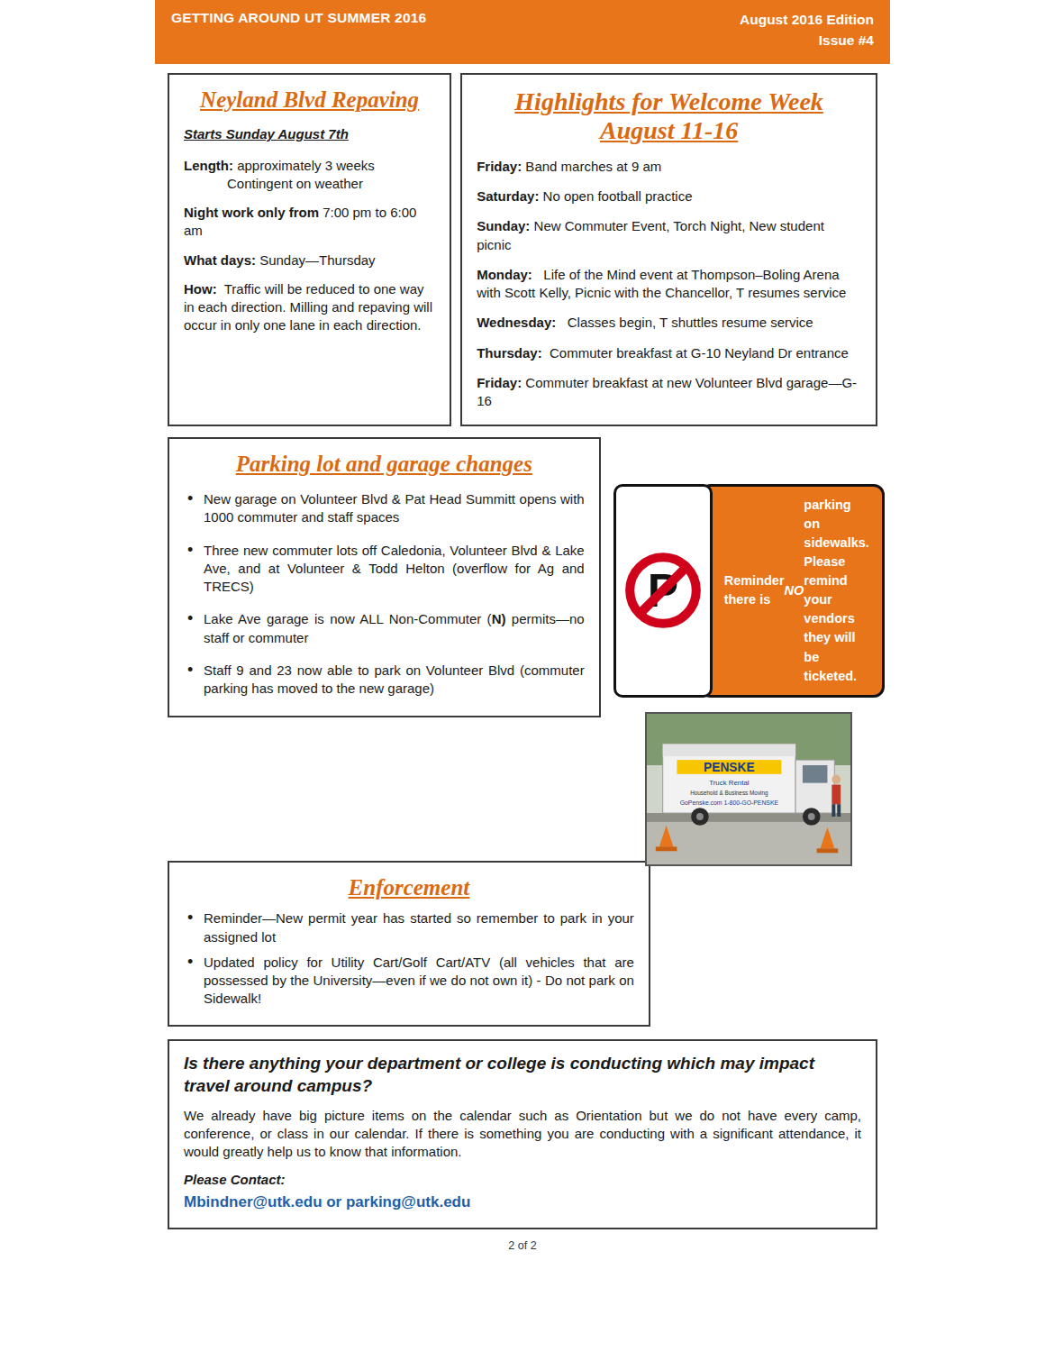Getting Around UT Summer 2016
August 2016 Edition
Issue #4
Neyland Blvd Repaving
Starts Sunday August 7th
Length: approximately 3 weeks
Contingent on weather
Night work only from 7:00 pm to 6:00 am
What days: Sunday—Thursday
How: Traffic will be reduced to one way in each direction. Milling and repaving will occur in only one lane in each direction.
Highlights for Welcome Week
August 11-16
Friday: Band marches at 9 am
Saturday: No open football practice
Sunday: New Commuter Event, Torch Night, New student picnic
Monday: Life of the Mind event at Thompson–Boling Arena with Scott Kelly, Picnic with the Chancellor, T resumes service
Wednesday: Classes begin, T shuttles resume service
Thursday: Commuter breakfast at G-10 Neyland Dr entrance
Friday: Commuter breakfast at new Volunteer Blvd garage—G-16
Parking lot and garage changes
New garage on Volunteer Blvd & Pat Head Summitt opens with 1000 commuter and staff spaces
Three new commuter lots off Caledonia, Volunteer Blvd & Lake Ave, and at Volunteer & Todd Helton (overflow for Ag and TRECS)
Lake Ave garage is now ALL Non-Commuter (N) permits—no staff or commuter
Staff 9 and 23 now able to park on Volunteer Blvd (commuter parking has moved to the new garage)
P
Reminder there is NO parking on sidewalks. Please remind your vendors they will be ticketed.
PENSKE Truck Rental Household & Business Moving GoPenske.com 1-800-GO-PENSKE
Enforcement
Reminder—New permit year has started so remember to park in your assigned lot
Updated policy for Utility Cart/Golf Cart/ATV (all vehicles that are possessed by the University—even if we do not own it) - Do not park on Sidewalk!
Is there anything your department or college is conducting which may impact travel around campus?
We already have big picture items on the calendar such as Orientation but we do not have every camp, conference, or class in our calendar. If there is something you are conducting with a significant attendance, it would greatly help us to know that information.
Please Contact:
Mbindner@utk.edu or parking@utk.edu
2 of 2